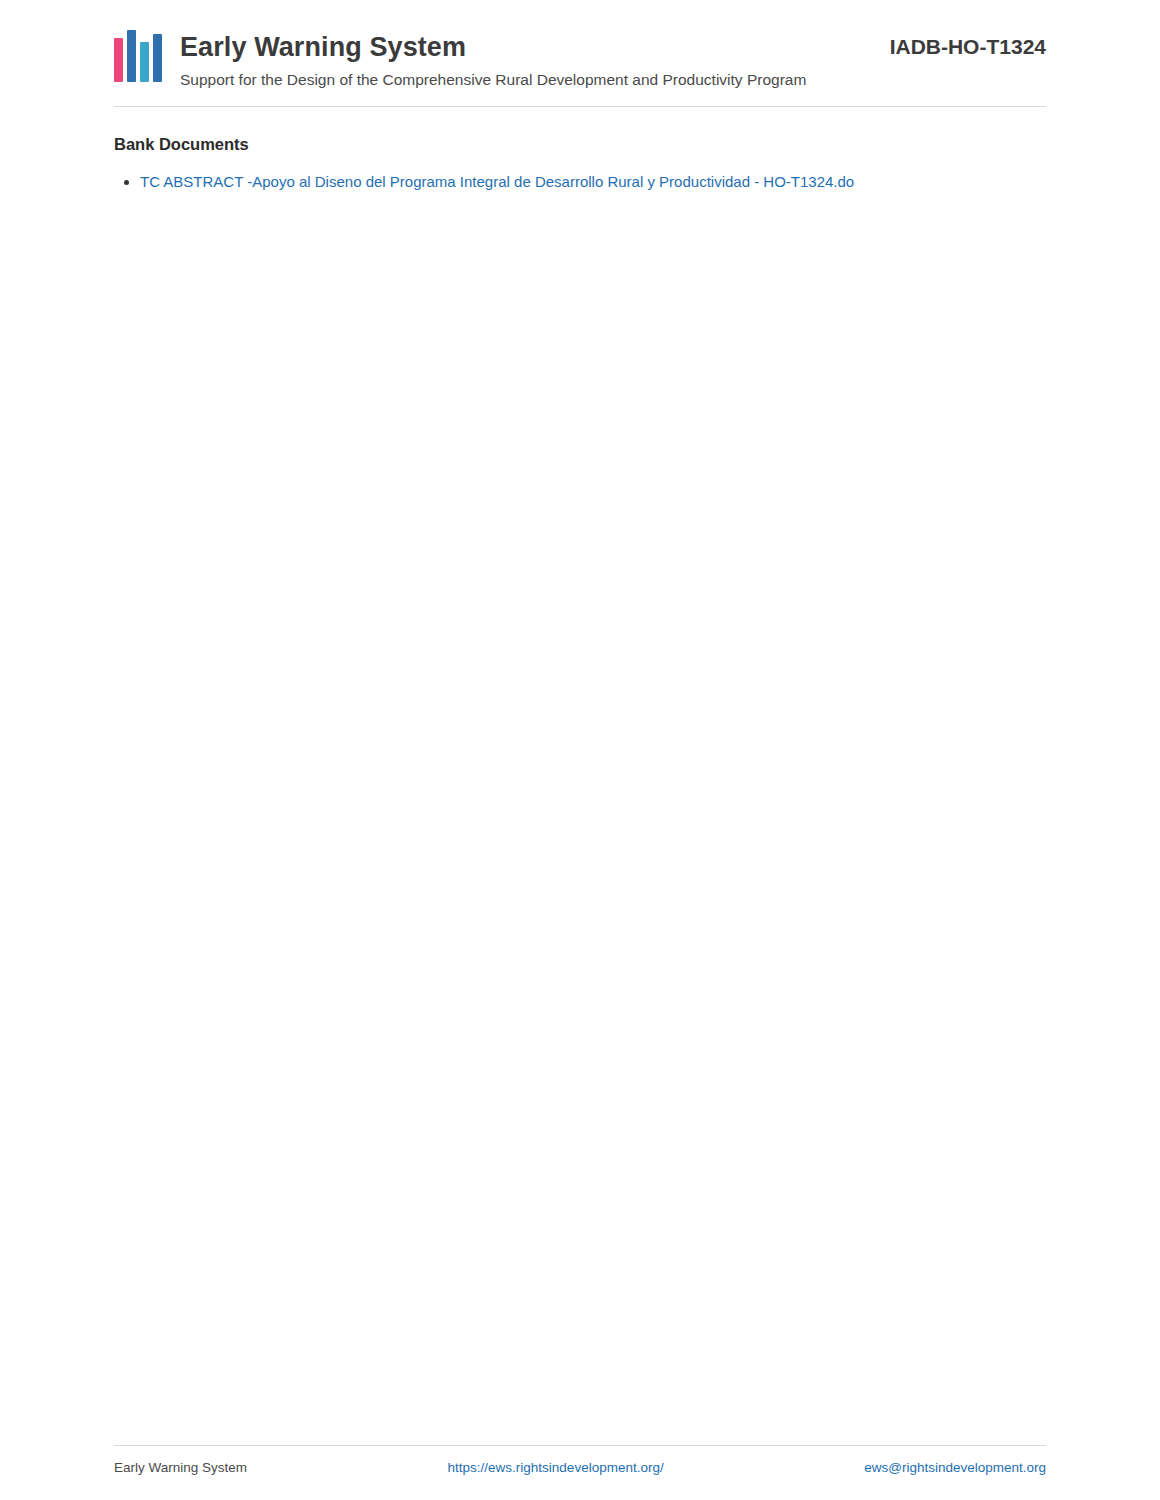Early Warning System
Support for the Design of the Comprehensive Rural Development and Productivity Program
IADB-HO-T1324
Bank Documents
TC ABSTRACT -Apoyo al Diseno del Programa Integral de Desarrollo Rural y Productividad - HO-T1324.do
Early Warning System
https://ews.rightsindevelopment.org/
ews@rightsindevelopment.org